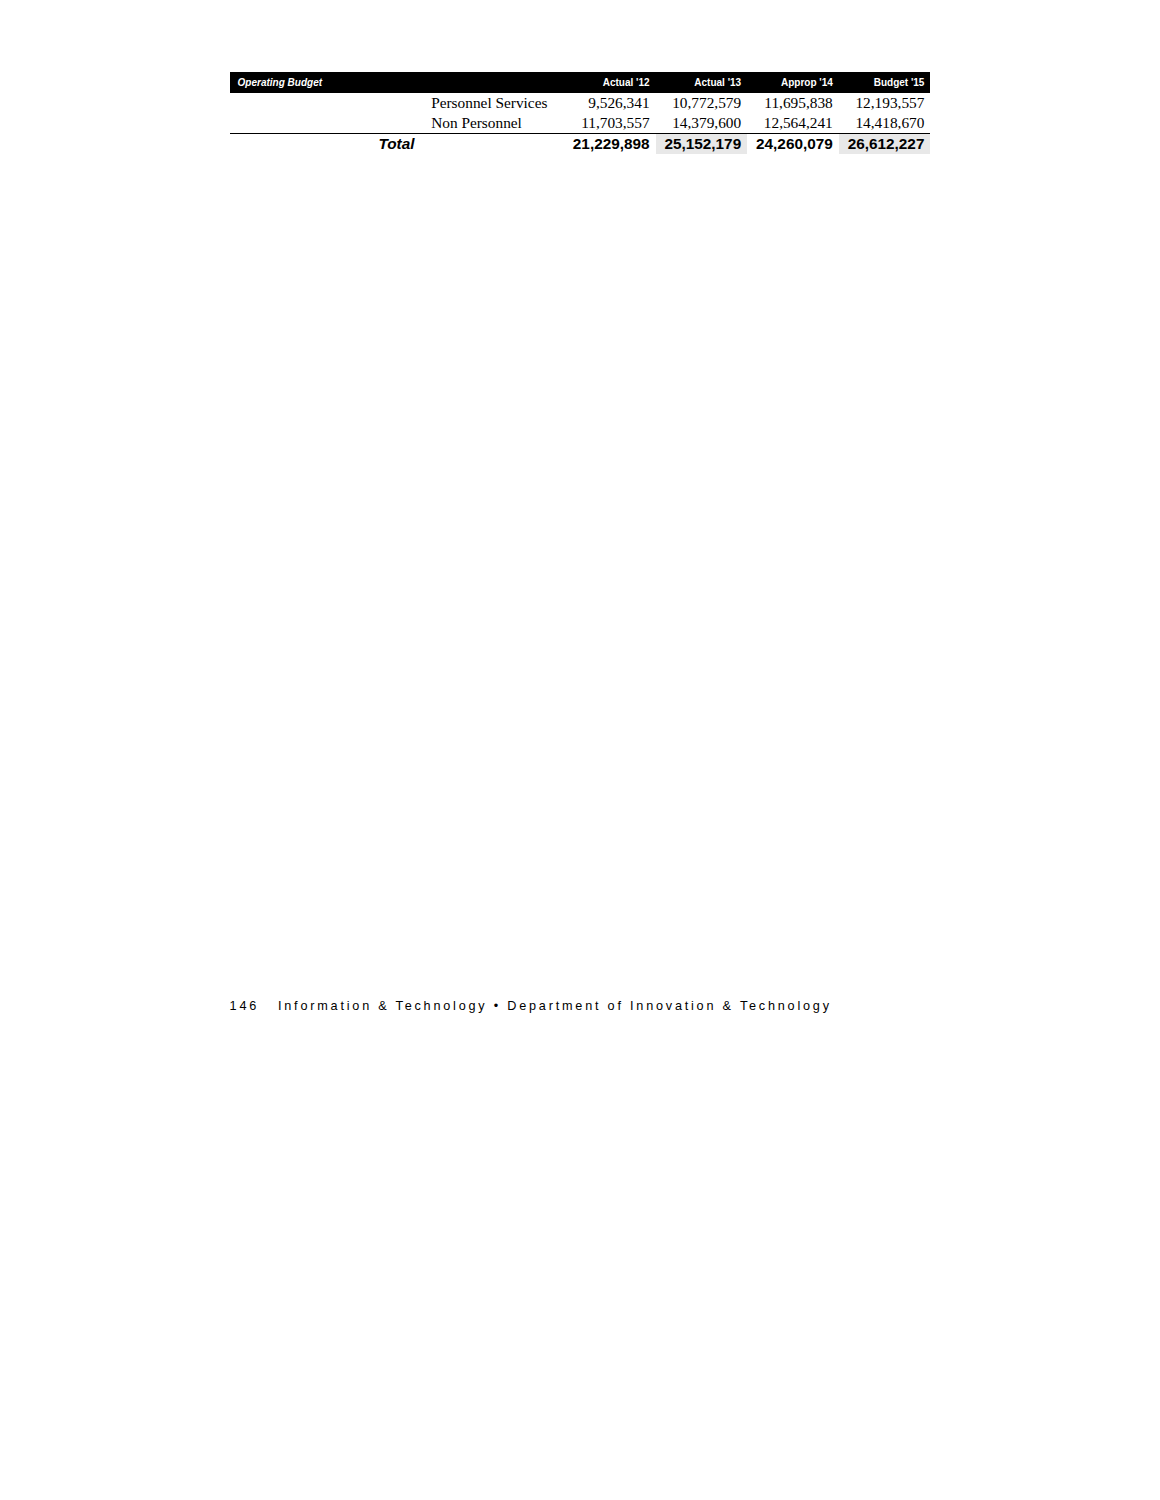| Operating Budget | Actual '12 | Actual '13 | Approp '14 | Budget '15 |
| --- | --- | --- | --- | --- |
| Personnel Services | 9,526,341 | 10,772,579 | 11,695,838 | 12,193,557 |
| Non Personnel | 11,703,557 | 14,379,600 | 12,564,241 | 14,418,670 |
| Total | 21,229,898 | 25,152,179 | 24,260,079 | 26,612,227 |
146 Information & Technology • Department of Innovation & Technology